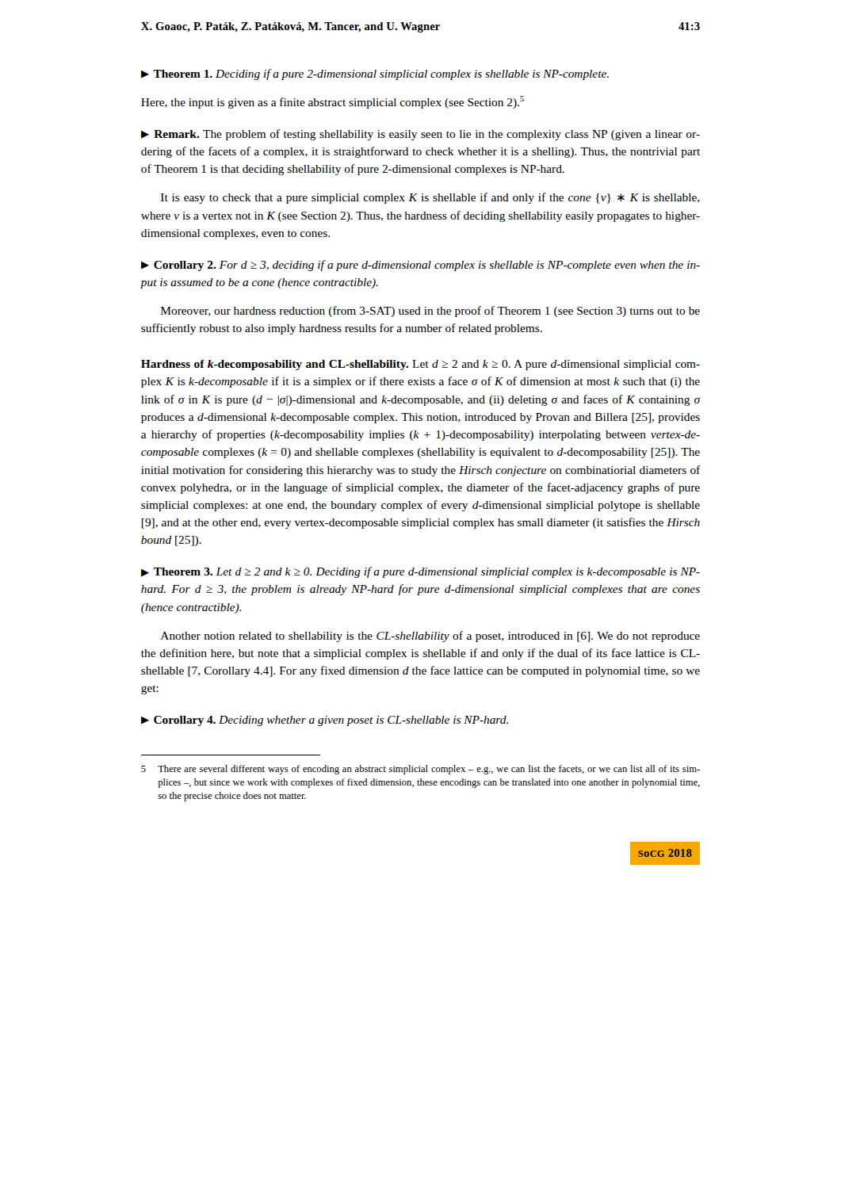X. Goaoc, P. Paták, Z. Patáková, M. Tancer, and U. Wagner 41:3
Theorem 1. Deciding if a pure 2-dimensional simplicial complex is shellable is NP-complete.
Here, the input is given as a finite abstract simplicial complex (see Section 2).5
Remark. The problem of testing shellability is easily seen to lie in the complexity class NP (given a linear ordering of the facets of a complex, it is straightforward to check whether it is a shelling). Thus, the nontrivial part of Theorem 1 is that deciding shellability of pure 2-dimensional complexes is NP-hard.
It is easy to check that a pure simplicial complex K is shellable if and only if the cone {v} ∗ K is shellable, where v is a vertex not in K (see Section 2). Thus, the hardness of deciding shellability easily propagates to higher-dimensional complexes, even to cones.
Corollary 2. For d ≥ 3, deciding if a pure d-dimensional complex is shellable is NP-complete even when the input is assumed to be a cone (hence contractible).
Moreover, our hardness reduction (from 3-SAT) used in the proof of Theorem 1 (see Section 3) turns out to be sufficiently robust to also imply hardness results for a number of related problems.
Hardness of k-decomposability and CL-shellability.
Let d ≥ 2 and k ≥ 0. A pure d-dimensional simplicial complex K is k-decomposable if it is a simplex or if there exists a face σ of K of dimension at most k such that (i) the link of σ in K is pure (d − |σ|)-dimensional and k-decomposable, and (ii) deleting σ and faces of K containing σ produces a d-dimensional k-decomposable complex. This notion, introduced by Provan and Billera [25], provides a hierarchy of properties (k-decomposability implies (k + 1)-decomposability) interpolating between vertex-decomposable complexes (k = 0) and shellable complexes (shellability is equivalent to d-decomposability [25]). The initial motivation for considering this hierarchy was to study the Hirsch conjecture on combinatiorial diameters of convex polyhedra, or in the language of simplicial complex, the diameter of the facet-adjacency graphs of pure simplicial complexes: at one end, the boundary complex of every d-dimensional simplicial polytope is shellable [9], and at the other end, every vertex-decomposable simplicial complex has small diameter (it satisfies the Hirsch bound [25]).
Theorem 3. Let d ≥ 2 and k ≥ 0. Deciding if a pure d-dimensional simplicial complex is k-decomposable is NP-hard. For d ≥ 3, the problem is already NP-hard for pure d-dimensional simplicial complexes that are cones (hence contractible).
Another notion related to shellability is the CL-shellability of a poset, introduced in [6]. We do not reproduce the definition here, but note that a simplicial complex is shellable if and only if the dual of its face lattice is CL-shellable [7, Corollary 4.4]. For any fixed dimension d the face lattice can be computed in polynomial time, so we get:
Corollary 4. Deciding whether a given poset is CL-shellable is NP-hard.
5 There are several different ways of encoding an abstract simplicial complex – e.g., we can list the facets, or we can list all of its simplices –, but since we work with complexes of fixed dimension, these encodings can be translated into one another in polynomial time, so the precise choice does not matter.
SoCG 2018